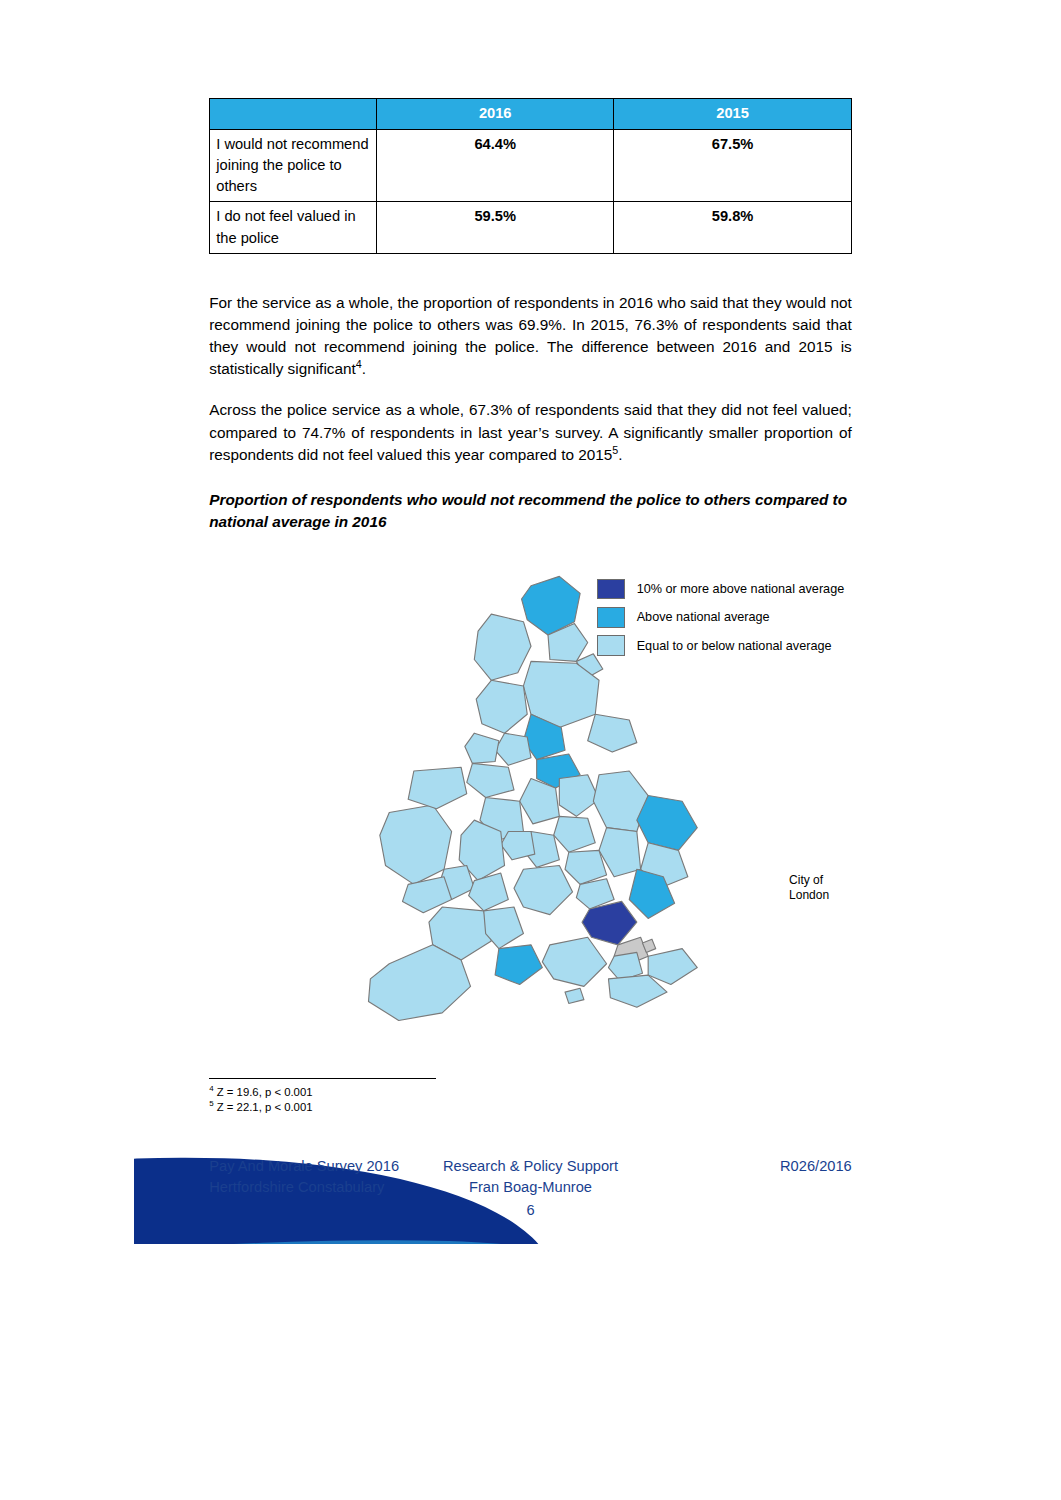| | 2016 | 2015 |
| --- | --- | --- |
| I would not recommend joining the police to others | 64.4% | 67.5% |
| I do not feel valued in the police | 59.5% | 59.8% |
For the service as a whole, the proportion of respondents in 2016 who said that they would not recommend joining the police to others was 69.9%. In 2015, 76.3% of respondents said that they would not recommend joining the police. The difference between 2016 and 2015 is statistically significant4.
Across the police service as a whole, 67.3% of respondents said that they did not feel valued; compared to 74.7% of respondents in last year’s survey. A significantly smaller proportion of respondents did not feel valued this year compared to 20155.
Proportion of respondents who would not recommend the police to others compared to national average in 2016
10% or more above national average
Above national average
Equal to or below national average
City of
London
4 Z = 19.6, p < 0.001
5 Z = 22.1, p < 0.001
Pay And Morale Survey 2016
Hertfordshire Constabulary
Research & Policy Support
Fran Boag-Munroe
R026/2016
6